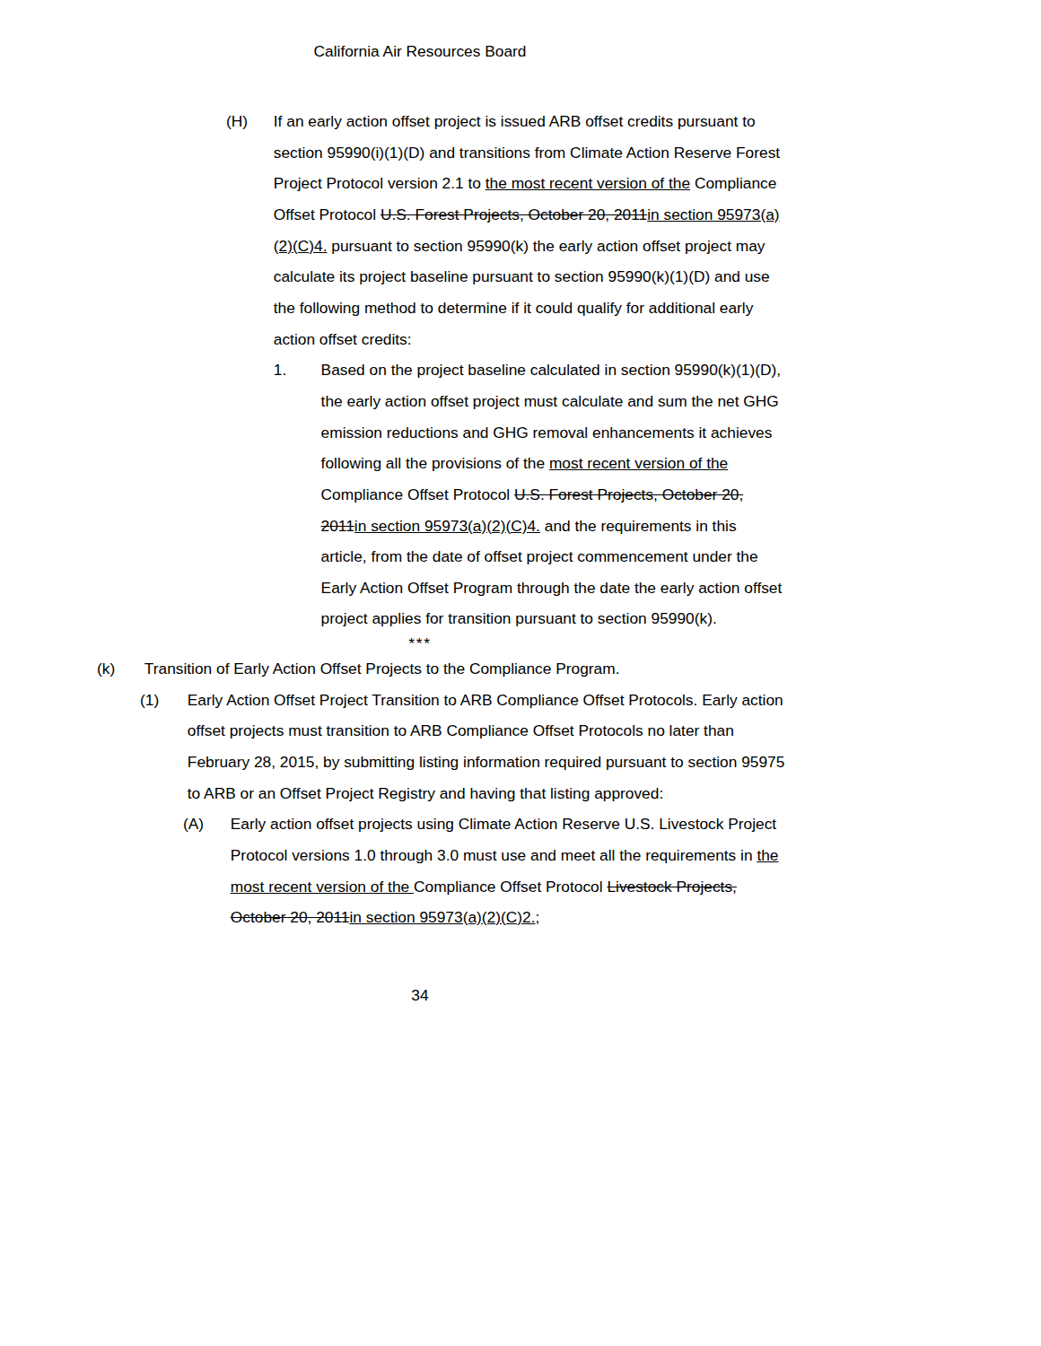California Air Resources Board
(H)
If an early action offset project is issued ARB offset credits pursuant to section 95990(i)(1)(D) and transitions from Climate Action Reserve Forest Project Protocol version 2.1 to the most recent version of the Compliance Offset Protocol U.S. Forest Projects, October 20, 2011in section 95973(a)(2)(C)4. pursuant to section 95990(k) the early action offset project may calculate its project baseline pursuant to section 95990(k)(1)(D) and use the following method to determine if it could qualify for additional early action offset credits:
1.
Based on the project baseline calculated in section 95990(k)(1)(D), the early action offset project must calculate and sum the net GHG emission reductions and GHG removal enhancements it achieves following all the provisions of the most recent version of the Compliance Offset Protocol U.S. Forest Projects, October 20, 2011in section 95973(a)(2)(C)4. and the requirements in this article, from the date of offset project commencement under the Early Action Offset Program through the date the early action offset project applies for transition pursuant to section 95990(k).
***
(k)
Transition of Early Action Offset Projects to the Compliance Program.
(1)
Early Action Offset Project Transition to ARB Compliance Offset Protocols. Early action offset projects must transition to ARB Compliance Offset Protocols no later than February 28, 2015, by submitting listing information required pursuant to section 95975 to ARB or an Offset Project Registry and having that listing approved:
(A)
Early action offset projects using Climate Action Reserve U.S. Livestock Project Protocol versions 1.0 through 3.0 must use and meet all the requirements in the most recent version of the Compliance Offset Protocol Livestock Projects, October 20, 2011in section 95973(a)(2)(C)2.;
34